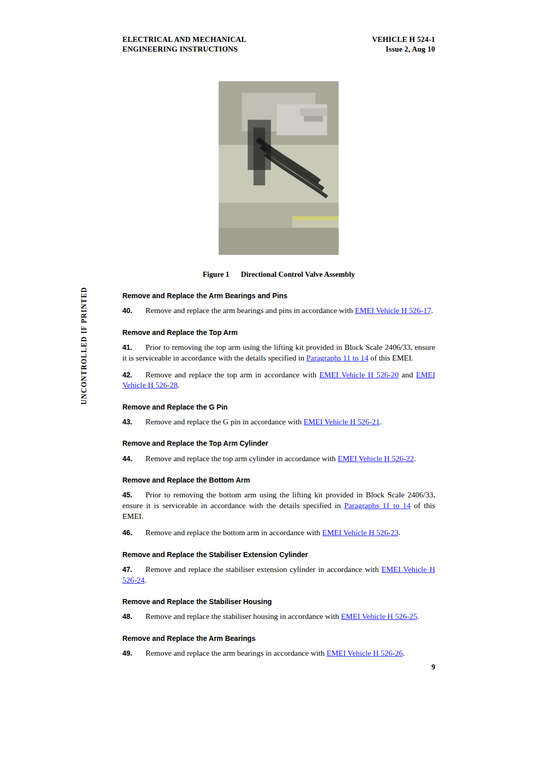UNCONTROLLED IF PRINTED
ELECTRICAL AND MECHANICAL
ENGINEERING INSTRUCTIONS
VEHICLE H 524-1
Issue 2, Aug 10
Figure 1 Directional Control Valve Assembly
Remove and Replace the Arm Bearings and Pins
40. Remove and replace the arm bearings and pins in accordance with EMEI Vehicle H 526-17.
Remove and Replace the Top Arm
41. Prior to removing the top arm using the lifting kit provided in Block Scale 2406/33, ensure it is serviceable in accordance with the details specified in Paragraphs 11 to 14 of this EMEI.
42. Remove and replace the top arm in accordance with EMEI Vehicle H 526-20 and EMEI Vehicle H 526-28.
Remove and Replace the G Pin
43. Remove and replace the G pin in accordance with EMEI Vehicle H 526-21.
Remove and Replace the Top Arm Cylinder
44. Remove and replace the top arm cylinder in accordance with EMEI Vehicle H 526-22.
Remove and Replace the Bottom Arm
45. Prior to removing the bottom arm using the lifting kit provided in Block Scale 2406/33, ensure it is serviceable in accordance with the details specified in Paragraphs 11 to 14 of this EMEI.
46. Remove and replace the bottom arm in accordance with EMEI Vehicle H 526-23.
Remove and Replace the Stabiliser Extension Cylinder
47. Remove and replace the stabiliser extension cylinder in accordance with EMEI Vehicle H 526-24.
Remove and Replace the Stabiliser Housing
48. Remove and replace the stabiliser housing in accordance with EMEI Vehicle H 526-25.
Remove and Replace the Arm Bearings
49. Remove and replace the arm bearings in accordance with EMEI Vehicle H 526-26.
9